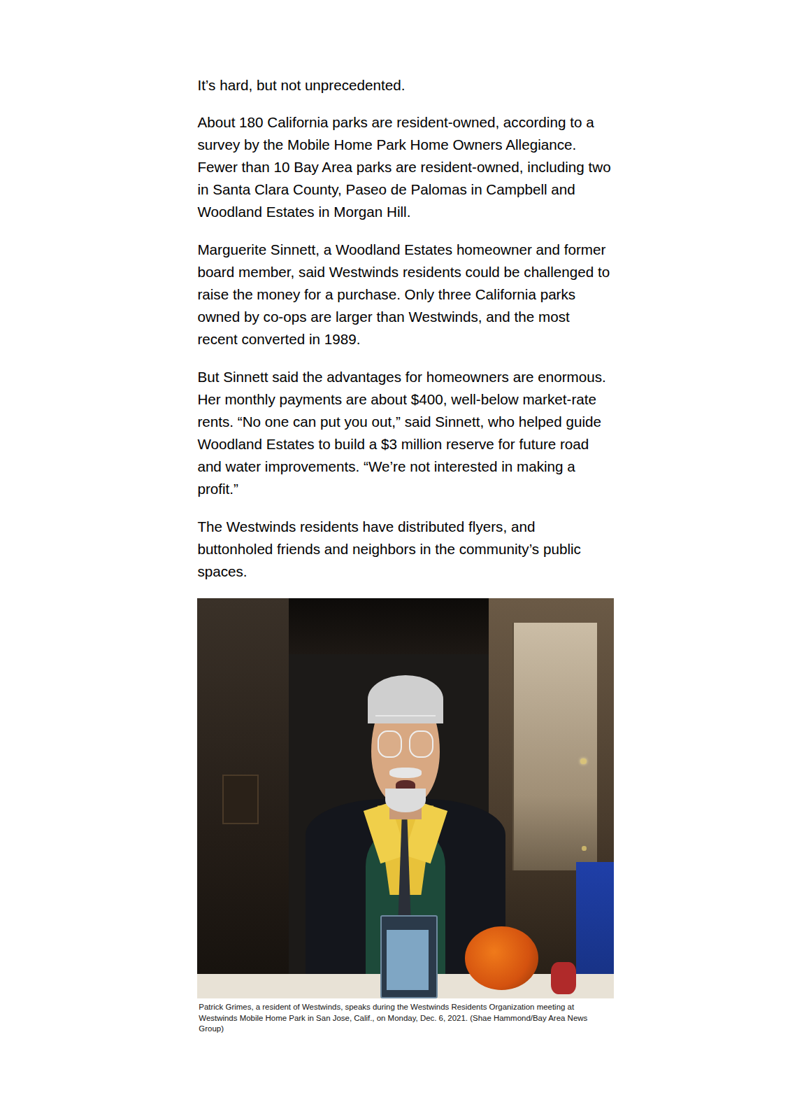It’s hard, but not unprecedented.
About 180 California parks are resident-owned, according to a survey by the Mobile Home Park Home Owners Allegiance. Fewer than 10 Bay Area parks are resident-owned, including two in Santa Clara County, Paseo de Palomas in Campbell and Woodland Estates in Morgan Hill.
Marguerite Sinnett, a Woodland Estates homeowner and former board member, said Westwinds residents could be challenged to raise the money for a purchase. Only three California parks owned by co-ops are larger than Westwinds, and the most recent converted in 1989.
But Sinnett said the advantages for homeowners are enormous. Her monthly payments are about $400, well-below market-rate rents. “No one can put you out,” said Sinnett, who helped guide Woodland Estates to build a $3 million reserve for future road and water improvements. “We’re not interested in making a profit.”
The Westwinds residents have distributed flyers, and buttonholed friends and neighbors in the community’s public spaces.
Patrick Grimes, a resident of Westwinds, speaks during the Westwinds Residents Organization meeting at Westwinds Mobile Home Park in San Jose, Calif., on Monday, Dec. 6, 2021. (Shae Hammond/Bay Area News Group)